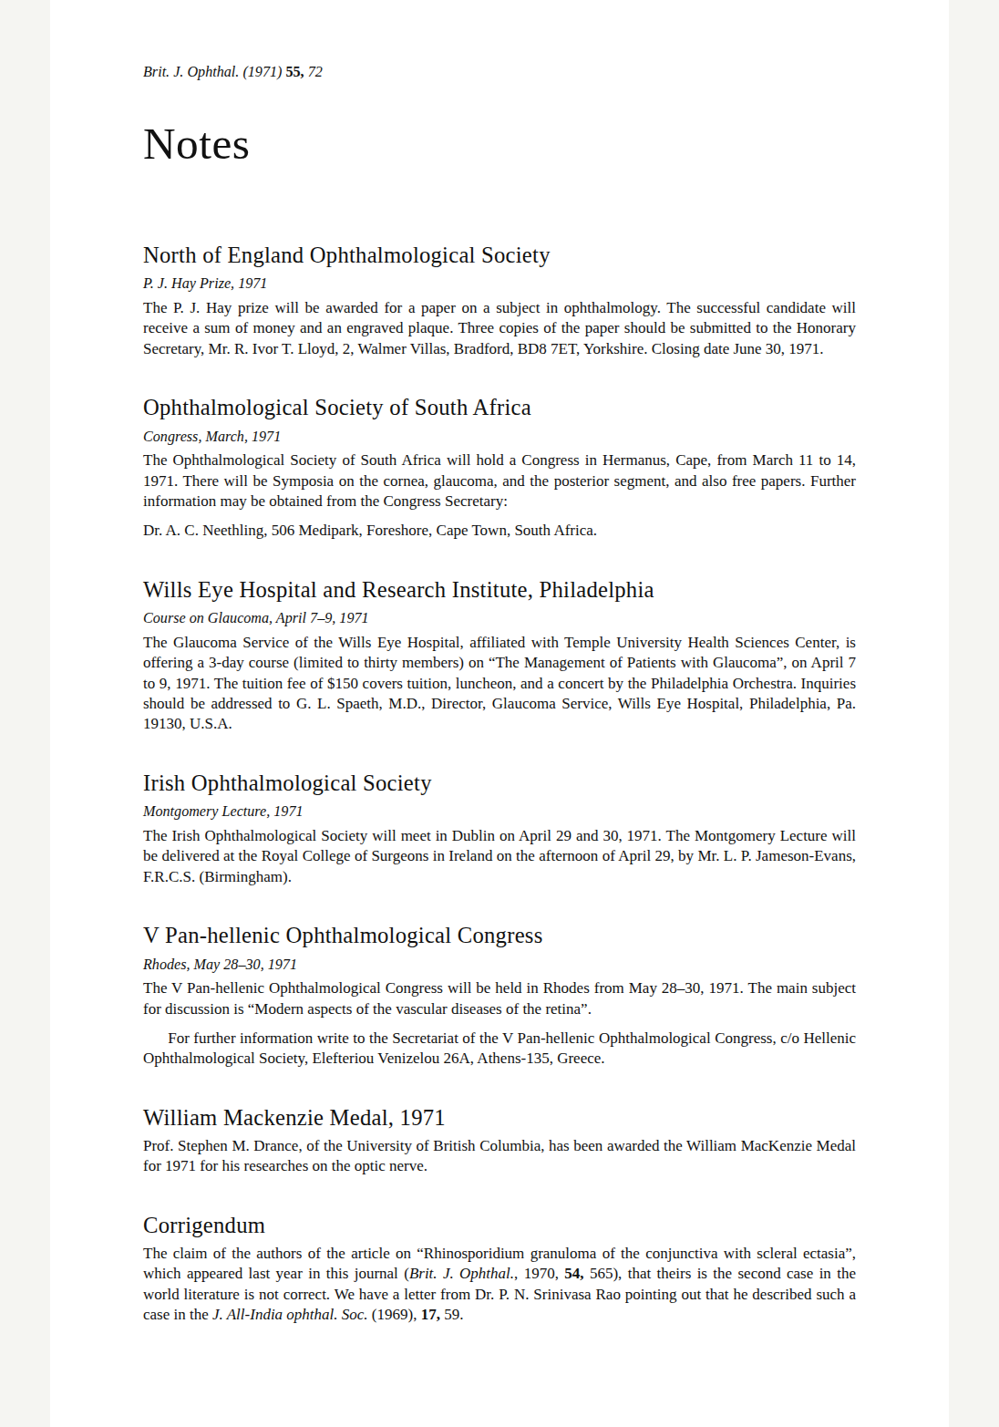Brit. J. Ophthal. (1971) 55, 72
Notes
North of England Ophthalmological Society
P. J. Hay Prize, 1971
The P. J. Hay prize will be awarded for a paper on a subject in ophthalmology. The successful candidate will receive a sum of money and an engraved plaque. Three copies of the paper should be submitted to the Honorary Secretary, Mr. R. Ivor T. Lloyd, 2, Walmer Villas, Bradford, BD8 7ET, Yorkshire. Closing date June 30, 1971.
Ophthalmological Society of South Africa
Congress, March, 1971
The Ophthalmological Society of South Africa will hold a Congress in Hermanus, Cape, from March 11 to 14, 1971. There will be Symposia on the cornea, glaucoma, and the posterior segment, and also free papers. Further information may be obtained from the Congress Secretary:
Dr. A. C. Neethling, 506 Medipark, Foreshore, Cape Town, South Africa.
Wills Eye Hospital and Research Institute, Philadelphia
Course on Glaucoma, April 7–9, 1971
The Glaucoma Service of the Wills Eye Hospital, affiliated with Temple University Health Sciences Center, is offering a 3-day course (limited to thirty members) on “The Management of Patients with Glaucoma”, on April 7 to 9, 1971. The tuition fee of $150 covers tuition, luncheon, and a concert by the Philadelphia Orchestra. Inquiries should be addressed to G. L. Spaeth, M.D., Director, Glaucoma Service, Wills Eye Hospital, Philadelphia, Pa. 19130, U.S.A.
Irish Ophthalmological Society
Montgomery Lecture, 1971
The Irish Ophthalmological Society will meet in Dublin on April 29 and 30, 1971. The Montgomery Lecture will be delivered at the Royal College of Surgeons in Ireland on the afternoon of April 29, by Mr. L. P. Jameson-Evans, F.R.C.S. (Birmingham).
V Pan-hellenic Ophthalmological Congress
Rhodes, May 28–30, 1971
The V Pan-hellenic Ophthalmological Congress will be held in Rhodes from May 28–30, 1971. The main subject for discussion is “Modern aspects of the vascular diseases of the retina”.
For further information write to the Secretariat of the V Pan-hellenic Ophthalmological Congress, c/o Hellenic Ophthalmological Society, Elefteriou Venizelou 26A, Athens-135, Greece.
William Mackenzie Medal, 1971
Prof. Stephen M. Drance, of the University of British Columbia, has been awarded the William MacKenzie Medal for 1971 for his researches on the optic nerve.
Corrigendum
The claim of the authors of the article on “Rhinosporidium granuloma of the conjunctiva with scleral ectasia”, which appeared last year in this journal (Brit. J. Ophthal., 1970, 54, 565), that theirs is the second case in the world literature is not correct. We have a letter from Dr. P. N. Srinivasa Rao pointing out that he described such a case in the J. All-India ophthal. Soc. (1969), 17, 59.